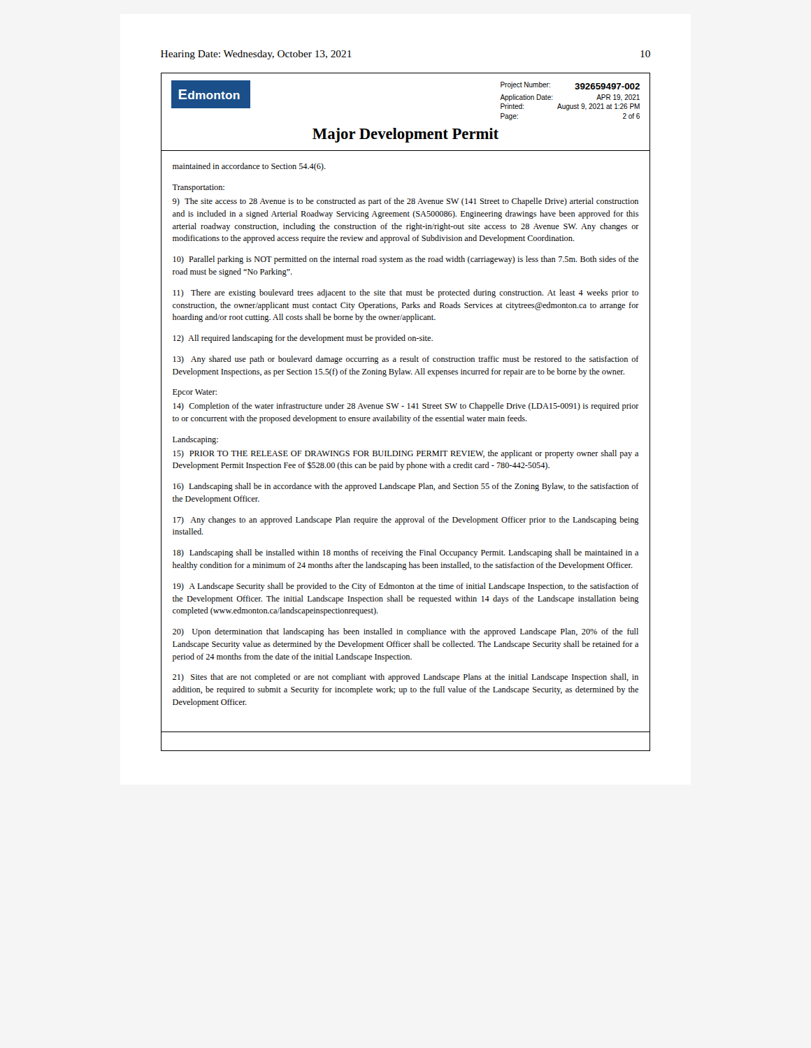Hearing Date: Wednesday, October 13, 2021
10
Edmonton
| Project Number: | 392659497-002 |
| Application Date: | APR 19, 2021 |
| Printed: | August 9, 2021 at 1:26 PM |
| Page: | 2 of 6 |
Major Development Permit
maintained in accordance to Section 54.4(6).
Transportation:
9) The site access to 28 Avenue is to be constructed as part of the 28 Avenue SW (141 Street to Chapelle Drive) arterial construction and is included in a signed Arterial Roadway Servicing Agreement (SA500086). Engineering drawings have been approved for this arterial roadway construction, including the construction of the right-in/right-out site access to 28 Avenue SW. Any changes or modifications to the approved access require the review and approval of Subdivision and Development Coordination.
10) Parallel parking is NOT permitted on the internal road system as the road width (carriageway) is less than 7.5m. Both sides of the road must be signed “No Parking”.
11) There are existing boulevard trees adjacent to the site that must be protected during construction. At least 4 weeks prior to construction, the owner/applicant must contact City Operations, Parks and Roads Services at citytrees@edmonton.ca to arrange for hoarding and/or root cutting. All costs shall be borne by the owner/applicant.
12) All required landscaping for the development must be provided on-site.
13) Any shared use path or boulevard damage occurring as a result of construction traffic must be restored to the satisfaction of Development Inspections, as per Section 15.5(f) of the Zoning Bylaw. All expenses incurred for repair are to be borne by the owner.
Epcor Water:
14) Completion of the water infrastructure under 28 Avenue SW - 141 Street SW to Chappelle Drive (LDA15-0091) is required prior to or concurrent with the proposed development to ensure availability of the essential water main feeds.
Landscaping:
15) PRIOR TO THE RELEASE OF DRAWINGS FOR BUILDING PERMIT REVIEW, the applicant or property owner shall pay a Development Permit Inspection Fee of $528.00 (this can be paid by phone with a credit card - 780-442-5054).
16) Landscaping shall be in accordance with the approved Landscape Plan, and Section 55 of the Zoning Bylaw, to the satisfaction of the Development Officer.
17) Any changes to an approved Landscape Plan require the approval of the Development Officer prior to the Landscaping being installed.
18) Landscaping shall be installed within 18 months of receiving the Final Occupancy Permit. Landscaping shall be maintained in a healthy condition for a minimum of 24 months after the landscaping has been installed, to the satisfaction of the Development Officer.
19) A Landscape Security shall be provided to the City of Edmonton at the time of initial Landscape Inspection, to the satisfaction of the Development Officer. The initial Landscape Inspection shall be requested within 14 days of the Landscape installation being completed (www.edmonton.ca/landscapeinspectionrequest).
20) Upon determination that landscaping has been installed in compliance with the approved Landscape Plan, 20% of the full Landscape Security value as determined by the Development Officer shall be collected. The Landscape Security shall be retained for a period of 24 months from the date of the initial Landscape Inspection.
21) Sites that are not completed or are not compliant with approved Landscape Plans at the initial Landscape Inspection shall, in addition, be required to submit a Security for incomplete work; up to the full value of the Landscape Security, as determined by the Development Officer.